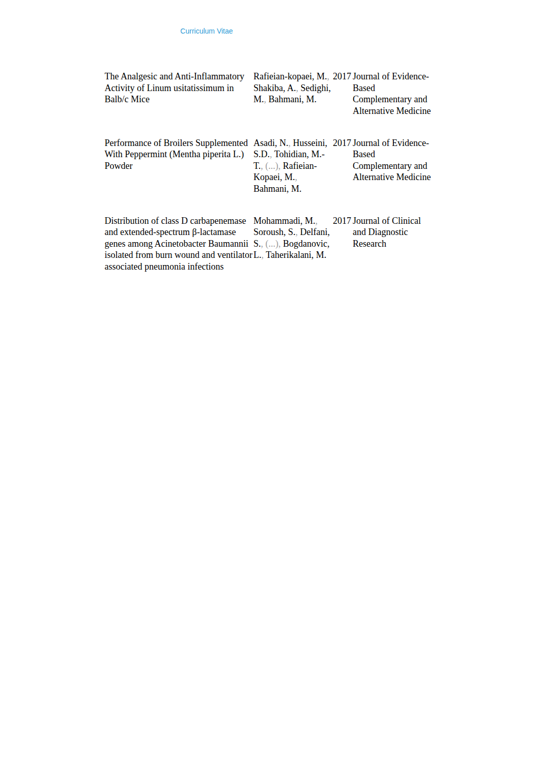Curriculum Vitae
| The Analgesic and Anti-Inflammatory Activity of Linum usitatissimum in Balb/c Mice | Rafieian-kopaei, M. , Shakiba, A. , Sedighi, M. , Bahmani, M. | 2017 | Journal of Evidence-Based Complementary and Alternative Medicine |
| Performance of Broilers Supplemented With Peppermint (Mentha piperita L.) Powder | Asadi, N. , Husseini, S.D. , Tohidian, M.-T. , (...) , Rafieian-Kopaei, M. , Bahmani, M. | 2017 | Journal of Evidence-Based Complementary and Alternative Medicine |
| Distribution of class D carbapenemase and extended-spectrum β-lactamase genes among Acinetobacter Baumannii isolated from burn wound and ventilator associated pneumonia infections | Mohammadi, M. , Soroush, S. , Delfani, S. , (...) , Bogdanovic, L. , Taherikalani, M. | 2017 | Journal of Clinical and Diagnostic Research |